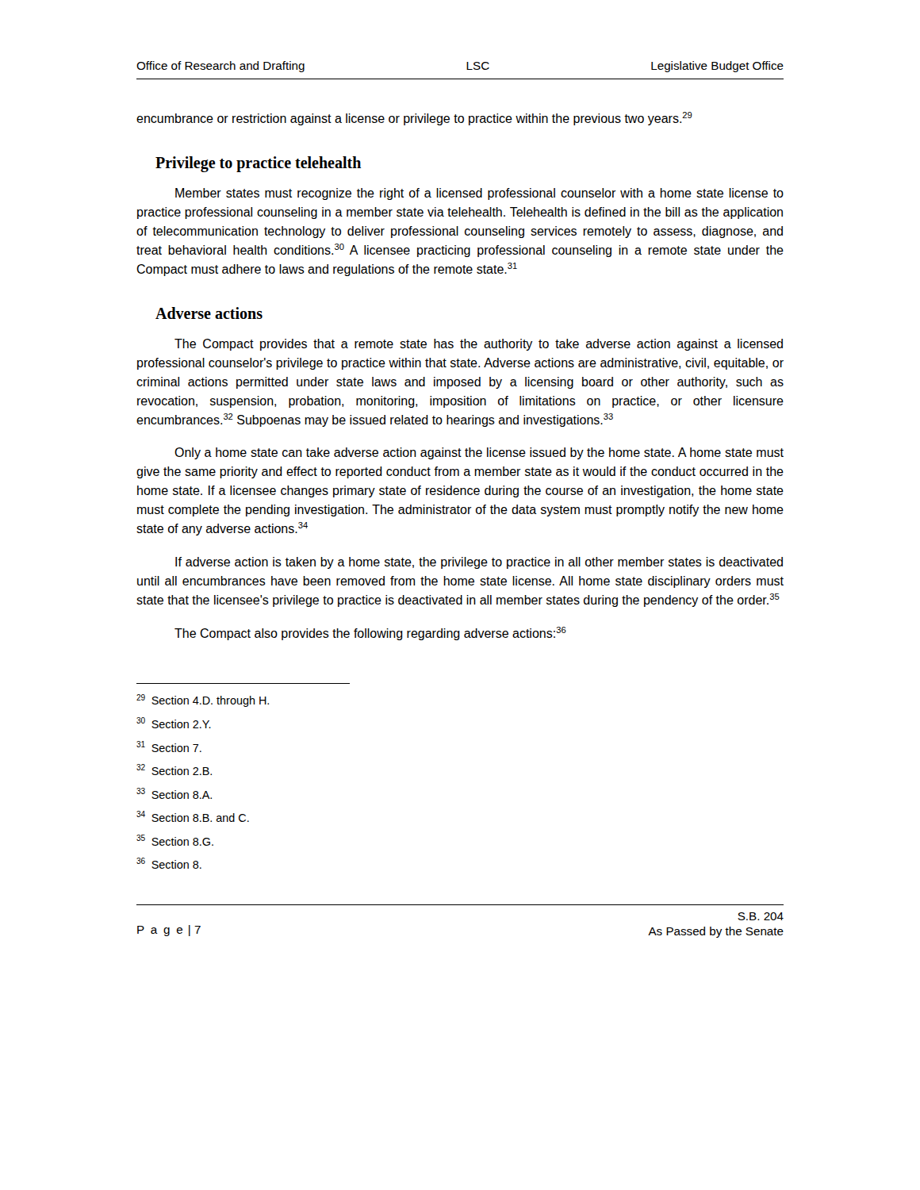Office of Research and Drafting LSC Legislative Budget Office
encumbrance or restriction against a license or privilege to practice within the previous two years.29
Privilege to practice telehealth
Member states must recognize the right of a licensed professional counselor with a home state license to practice professional counseling in a member state via telehealth. Telehealth is defined in the bill as the application of telecommunication technology to deliver professional counseling services remotely to assess, diagnose, and treat behavioral health conditions.30 A licensee practicing professional counseling in a remote state under the Compact must adhere to laws and regulations of the remote state.31
Adverse actions
The Compact provides that a remote state has the authority to take adverse action against a licensed professional counselor's privilege to practice within that state. Adverse actions are administrative, civil, equitable, or criminal actions permitted under state laws and imposed by a licensing board or other authority, such as revocation, suspension, probation, monitoring, imposition of limitations on practice, or other licensure encumbrances.32 Subpoenas may be issued related to hearings and investigations.33
Only a home state can take adverse action against the license issued by the home state. A home state must give the same priority and effect to reported conduct from a member state as it would if the conduct occurred in the home state. If a licensee changes primary state of residence during the course of an investigation, the home state must complete the pending investigation. The administrator of the data system must promptly notify the new home state of any adverse actions.34
If adverse action is taken by a home state, the privilege to practice in all other member states is deactivated until all encumbrances have been removed from the home state license. All home state disciplinary orders must state that the licensee's privilege to practice is deactivated in all member states during the pendency of the order.35
The Compact also provides the following regarding adverse actions:36
29 Section 4.D. through H.
30 Section 2.Y.
31 Section 7.
32 Section 2.B.
33 Section 8.A.
34 Section 8.B. and C.
35 Section 8.G.
36 Section 8.
P a g e | 7 S.B. 204
As Passed by the Senate